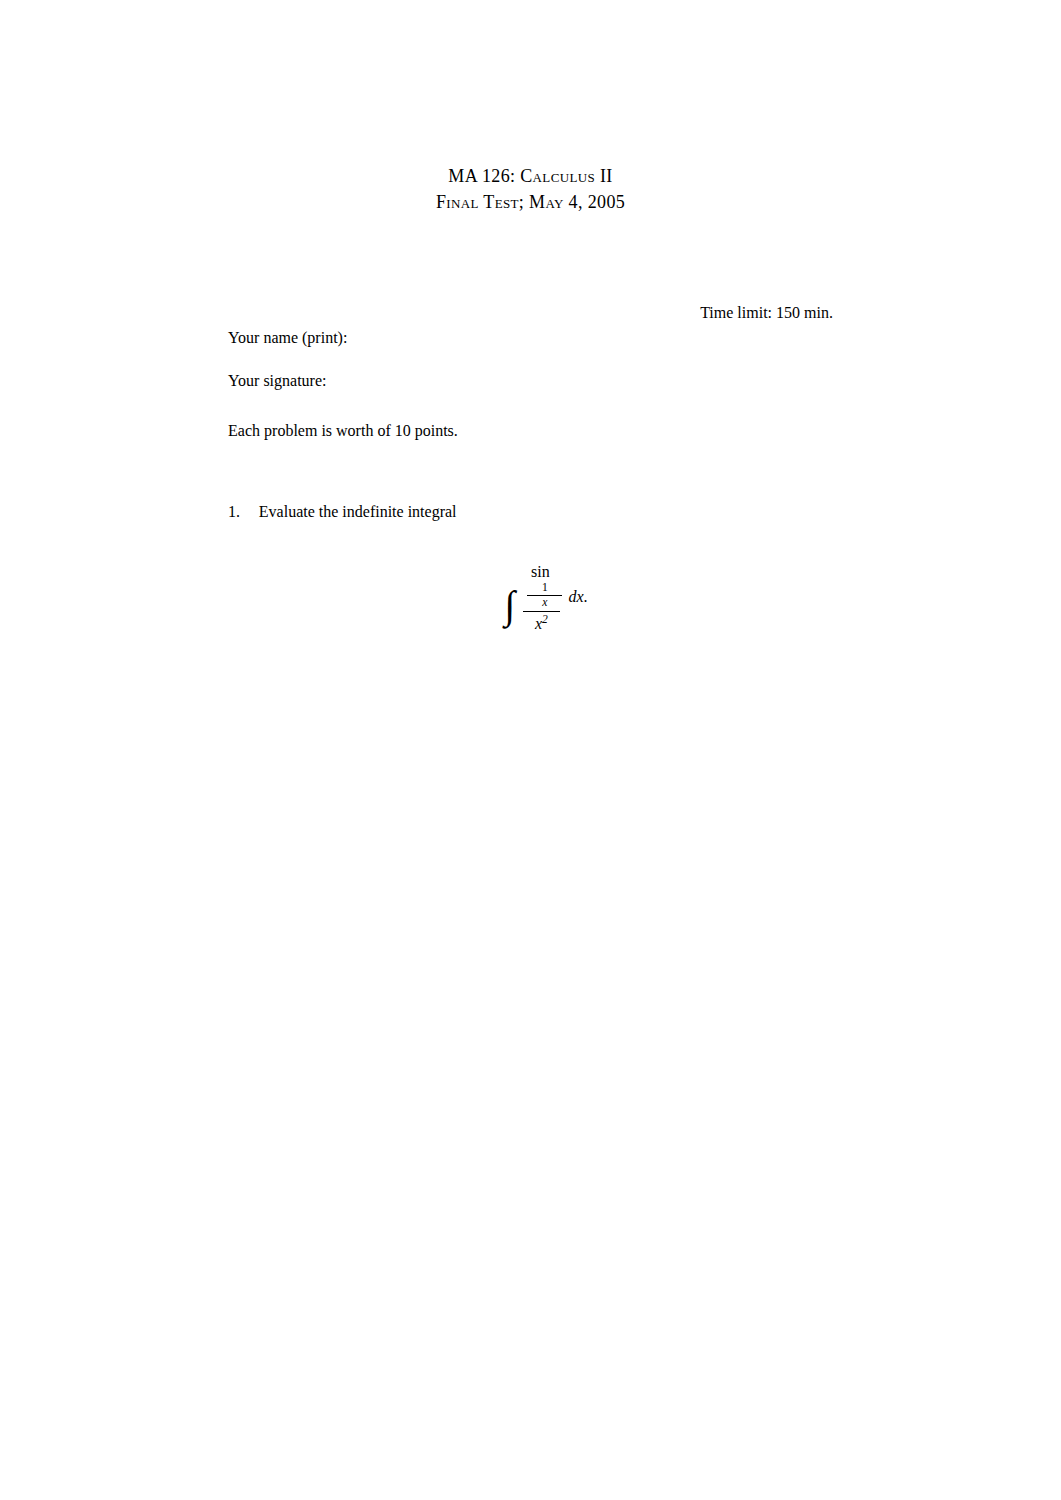MA 126: Calculus II
Final Test; May 4, 2005
Time limit: 150 min.
Your name (print):
Your signature:
Each problem is worth of 10 points.
1.
Evaluate the indefinite integral
∫ sin 1 x x2 dx.